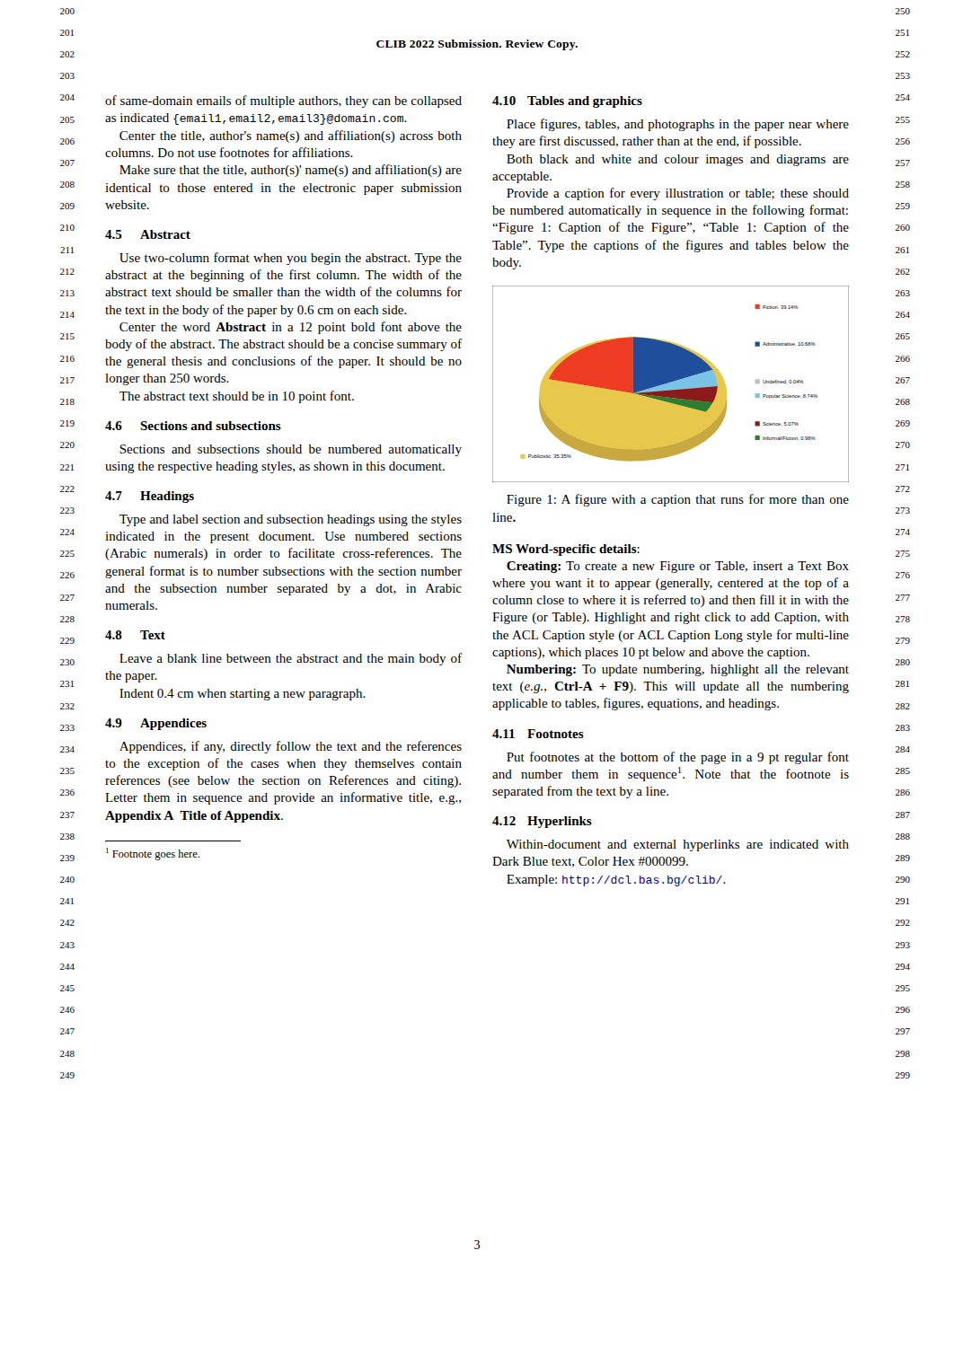CLIB 2022 Submission. Review Copy.
200
201
202
203
204
205
206
207
208
209
210
211
212
213
214
215
216
217
218
219
220
221
222
223
224
225
226
227
228
229
230
231
232
233
234
235
236
237
238
239
240
241
242
243
244
245
246
247
248
249
250
251
252
253
254
255
256
257
258
259
260
261
262
263
264
265
266
267
268
269
270
271
272
273
274
275
276
277
278
279
280
281
282
283
284
285
286
287
288
289
290
291
292
293
294
295
296
297
298
299
of same-domain emails of multiple authors, they can be collapsed as indicated {email1,email2,email3}@domain.com.
Center the title, author's name(s) and affiliation(s) across both columns. Do not use footnotes for affiliations.
Make sure that the title, author(s)' name(s) and affiliation(s) are identical to those entered in the electronic paper submission website.
4.5 Abstract
Use two-column format when you begin the abstract. Type the abstract at the beginning of the first column. The width of the abstract text should be smaller than the width of the columns for the text in the body of the paper by 0.6 cm on each side.
Center the word Abstract in a 12 point bold font above the body of the abstract. The abstract should be a concise summary of the general thesis and conclusions of the paper. It should be no longer than 250 words.
The abstract text should be in 10 point font.
4.6 Sections and subsections
Sections and subsections should be numbered automatically using the respective heading styles, as shown in this document.
4.7 Headings
Type and label section and subsection headings using the styles indicated in the present document. Use numbered sections (Arabic numerals) in order to facilitate cross-references. The general format is to number subsections with the section number and the subsection number separated by a dot, in Arabic numerals.
4.8 Text
Leave a blank line between the abstract and the main body of the paper.
Indent 0.4 cm when starting a new paragraph.
4.9 Appendices
Appendices, if any, directly follow the text and the references to the exception of the cases when they themselves contain references (see below the section on References and citing). Letter them in sequence and provide an informative title, e.g., Appendix A Title of Appendix.
1 Footnote goes here.
4.10 Tables and graphics
Place figures, tables, and photographs in the paper near where they are first discussed, rather than at the end, if possible.
Both black and white and colour images and diagrams are acceptable.
Provide a caption for every illustration or table; these should be numbered automatically in sequence in the following format: “Figure 1: Caption of the Figure”, “Table 1: Caption of the Table”. Type the captions of the figures and tables below the body.
Figure 1: A figure with a caption that runs for more than one line.
MS Word-specific details:
Creating: To create a new Figure or Table, insert a Text Box where you want it to appear (generally, centered at the top of a column close to where it is referred to) and then fill it in with the Figure (or Table). Highlight and right click to add Caption, with the ACL Caption style (or ACL Caption Long style for multi-line captions), which places 10 pt below and above the caption.
Numbering: To update numbering, highlight all the relevant text (e.g., Ctrl-A + F9). This will update all the numbering applicable to tables, figures, equations, and headings.
4.11 Footnotes
Put footnotes at the bottom of the page in a 9 pt regular font and number them in sequence1. Note that the footnote is separated from the text by a line.
4.12 Hyperlinks
Within-document and external hyperlinks are indicated with Dark Blue text, Color Hex #000099.
Example: http://dcl.bas.bg/clib/.
3